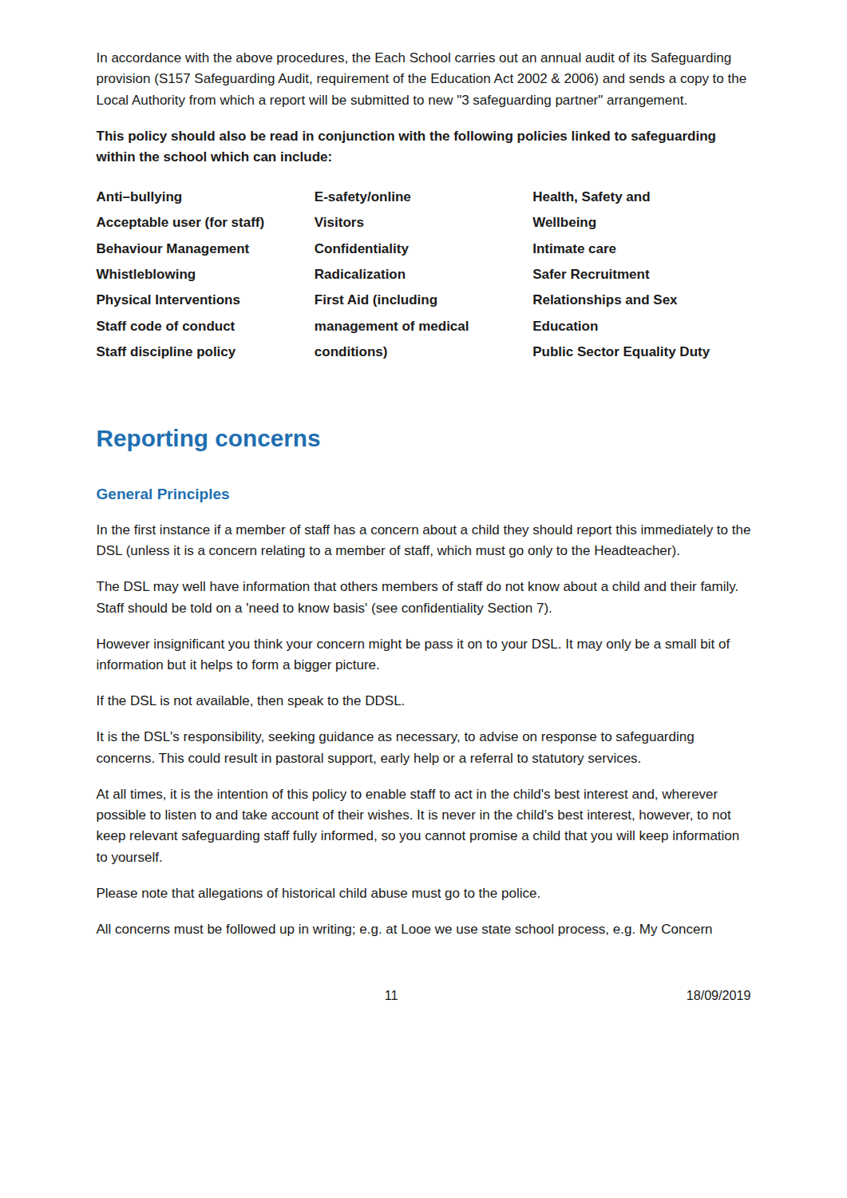In accordance with the above procedures, the Each School carries out an annual audit of its Safeguarding provision (S157 Safeguarding Audit, requirement of the Education Act 2002 & 2006) and sends a copy to the Local Authority from which a report will be submitted to new "3 safeguarding partner" arrangement.
This policy should also be read in conjunction with the following policies linked to safeguarding within the school which can include:
| Anti–bullying | E-safety/online | Health, Safety and |
| Acceptable user (for staff) | Visitors | Wellbeing |
| Behaviour Management | Confidentiality | Intimate care |
| Whistleblowing | Radicalization | Safer Recruitment |
| Physical Interventions | First Aid (including | Relationships and Sex |
| Staff code of conduct | management of medical | Education |
| Staff discipline policy | conditions) | Public Sector Equality Duty |
Reporting concerns
General Principles
In the first instance if a member of staff has a concern about a child they should report this immediately to the DSL (unless it is a concern relating to a member of staff, which must go only to the Headteacher).
The DSL may well have information that others members of staff do not know about a child and their family. Staff should be told on a 'need to know basis' (see confidentiality Section 7).
However insignificant you think your concern might be pass it on to your DSL. It may only be a small bit of information but it helps to form a bigger picture.
If the DSL is not available, then speak to the DDSL.
It is the DSL's responsibility, seeking guidance as necessary, to advise on response to safeguarding concerns. This could result in pastoral support, early help or a referral to statutory services.
At all times, it is the intention of this policy to enable staff to act in the child's best interest and, wherever possible to listen to and take account of their wishes. It is never in the child's best interest, however, to not keep relevant safeguarding staff fully informed, so you cannot promise a child that you will keep information to yourself.
Please note that allegations of historical child abuse must go to the police.
All concerns must be followed up in writing; e.g. at Looe we use state school process, e.g. My Concern
11 18/09/2019